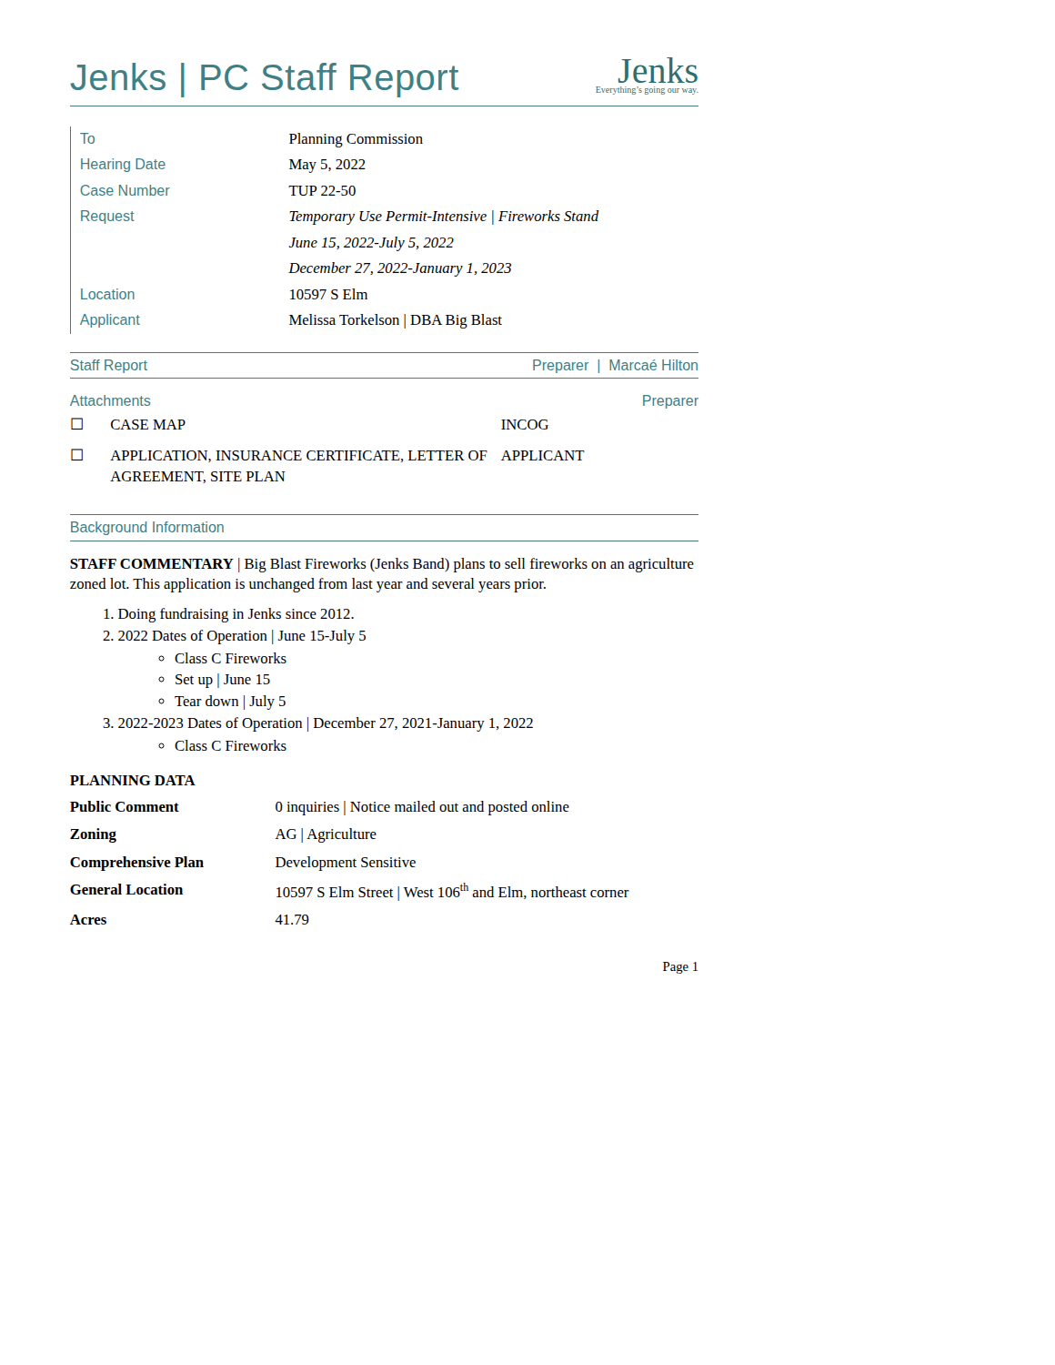Jenks | PC Staff Report
Jenks Everything’s going our way.
| To | Planning Commission |
| Hearing Date | May 5, 2022 |
| Case Number | TUP 22-50 |
| Request | Temporary Use Permit-Intensive / Fireworks Stand |
| | June 15, 2022-July 5, 2022 |
| | December 27, 2022-January 1, 2023 |
| Location | 10597 S Elm |
| Applicant | Melissa Torkelson / DBA Big Blast |
Staff Report Preparer | Marcaé Hilton
Attachments Preparer
| ☐ | CASE MAP | INCOG |
| ☐ | APPLICATION, INSURANCE CERTIFICATE, LETTER OF AGREEMENT, SITE PLAN | APPLICANT |
Background Information
STAFF COMMENTARY | Big Blast Fireworks (Jenks Band) plans to sell fireworks on an agriculture zoned lot. This application is unchanged from last year and several years prior.
Doing fundraising in Jenks since 2012.
2022 Dates of Operation | June 15-July 5
Class C Fireworks
Set up | June 15
Tear down | July 5
2022-2023 Dates of Operation | December 27, 2021-January 1, 2022
Class C Fireworks
PLANNING DATA
| Public Comment | 0 inquiries / Notice mailed out and posted online |
| Zoning | AG / Agriculture |
| Comprehensive Plan | Development Sensitive |
| General Location | 10597 S Elm Street / West 106 th and Elm, northeast corner |
| Acres | 41.79 |
Page 1